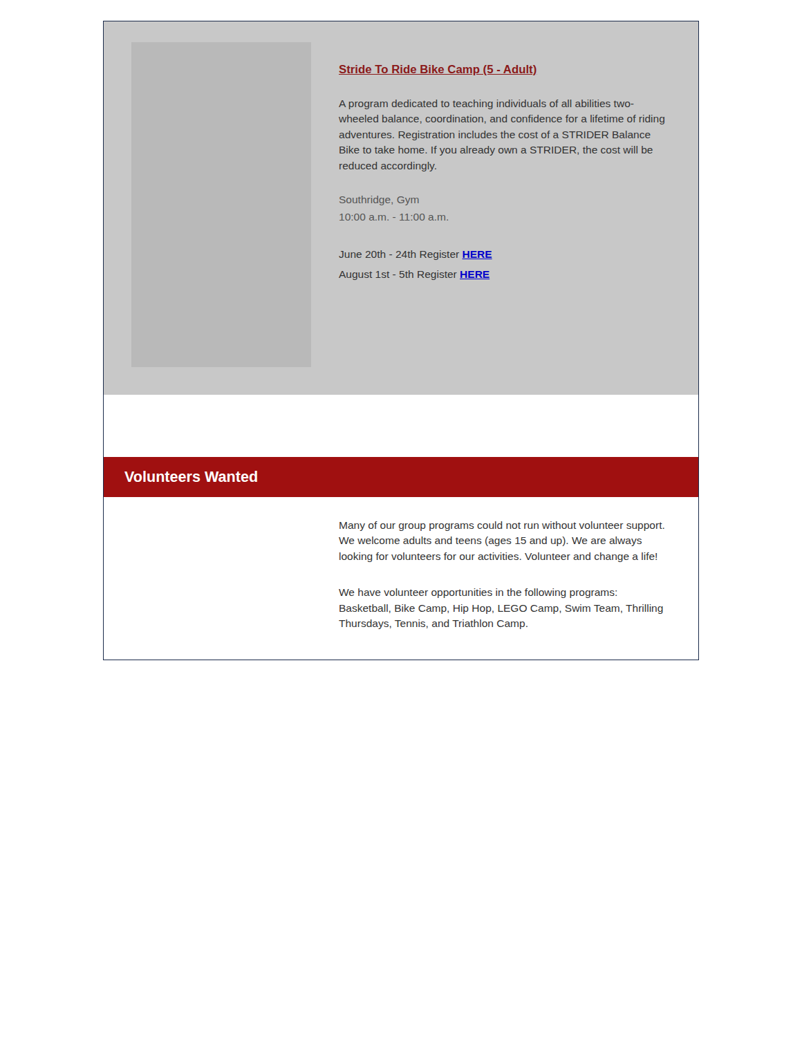Stride To Ride Bike Camp (5 - Adult)
A program dedicated to teaching individuals of all abilities two-wheeled balance, coordination, and confidence for a lifetime of riding adventures. Registration includes the cost of a STRIDER Balance Bike to take home. If you already own a STRIDER, the cost will be reduced accordingly.
Southridge, Gym
10:00 a.m. - 11:00 a.m.
June 20th - 24th Register HERE
August 1st - 5th Register HERE
Volunteers Wanted
Many of our group programs could not run without volunteer support. We welcome adults and teens (ages 15 and up). We are always looking for volunteers for our activities. Volunteer and change a life!
We have volunteer opportunities in the following programs: Basketball, Bike Camp, Hip Hop, LEGO Camp, Swim Team, Thrilling Thursdays, Tennis, and Triathlon Camp.